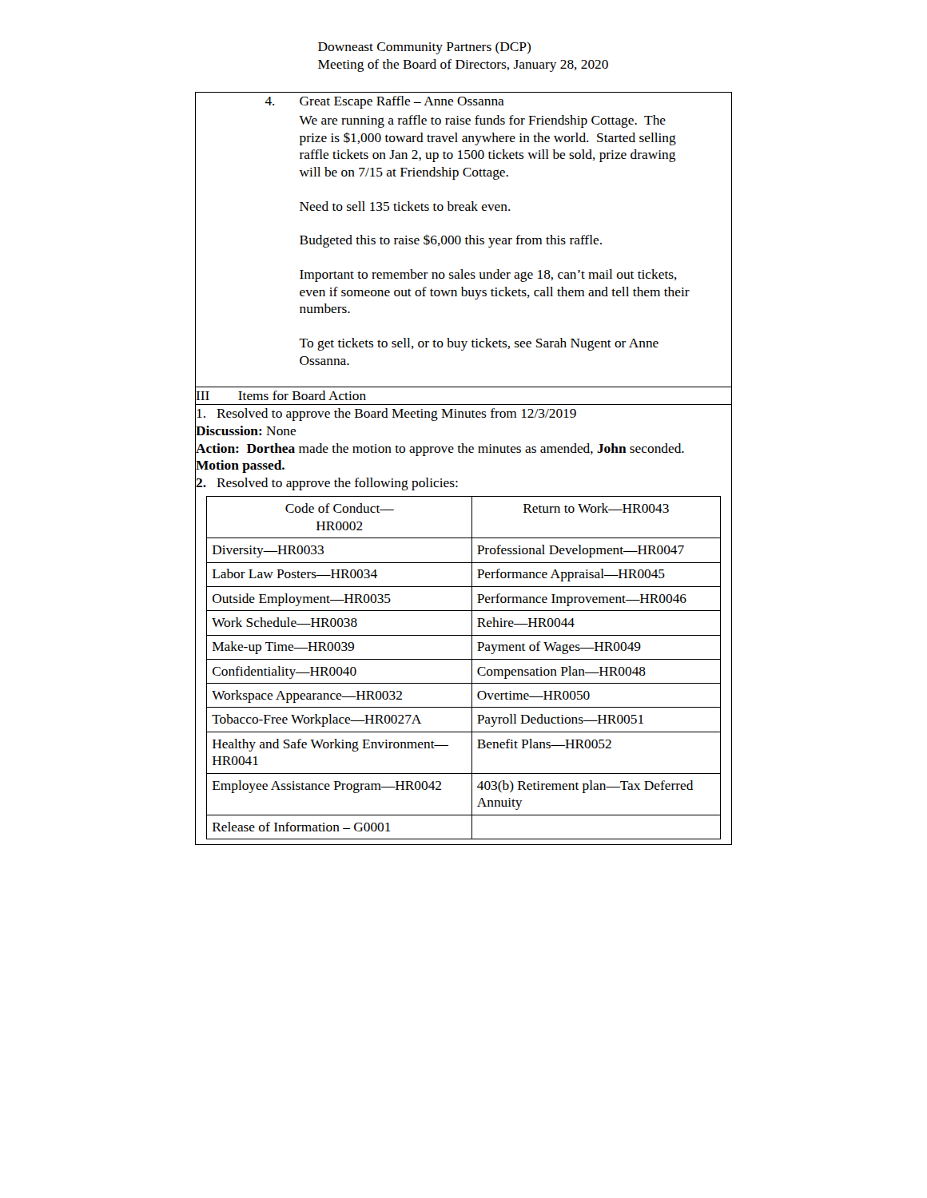Downeast Community Partners (DCP)
Meeting of the Board of Directors, January 28, 2020
| 4. Great Escape Raffle – Anne Ossanna We are running a raffle to raise funds for Friendship Cottage. The prize is $1,000 toward travel anywhere in the world. Started selling raffle tickets on Jan 2, up to 1500 tickets will be sold, prize drawing will be on 7/15 at Friendship Cottage. Need to sell 135 tickets to break even. Budgeted this to raise $6,000 this year from this raffle. Important to remember no sales under age 18, can’t mail out tickets, even if someone out of town buys tickets, call them and tell them their numbers. To get tickets to sell, or to buy tickets, see Sarah Nugent or Anne Ossanna. |
| III Items for Board Action |
| 1. Resolved to approve the Board Meeting Minutes from 12/3/2019 Discussion: None Action: Dorthea made the motion to approve the minutes as amended, John seconded. Motion passed. 2. Resolved to approve the following policies: / Code of Conduct— HR0002 / Return to Work—HR0043 / / Diversity—HR0033 / Professional Development—HR0047 / / Labor Law Posters—HR0034 / Performance Appraisal—HR0045 / / Outside Employment—HR0035 / Performance Improvement—HR0046 / / Work Schedule—HR0038 / Rehire—HR0044 / / Make-up Time—HR0039 / Payment of Wages—HR0049 / / Confidentiality—HR0040 / Compensation Plan—HR0048 / / Workspace Appearance—HR0032 / Overtime—HR0050 / / Tobacco-Free Workplace—HR0027A / Payroll Deductions—HR0051 / / Healthy and Safe Working Environment—HR0041 / Benefit Plans—HR0052 / / Employee Assistance Program—HR0042 / 403(b) Retirement plan—Tax Deferred Annuity / / Release of Information – G0001 / / |